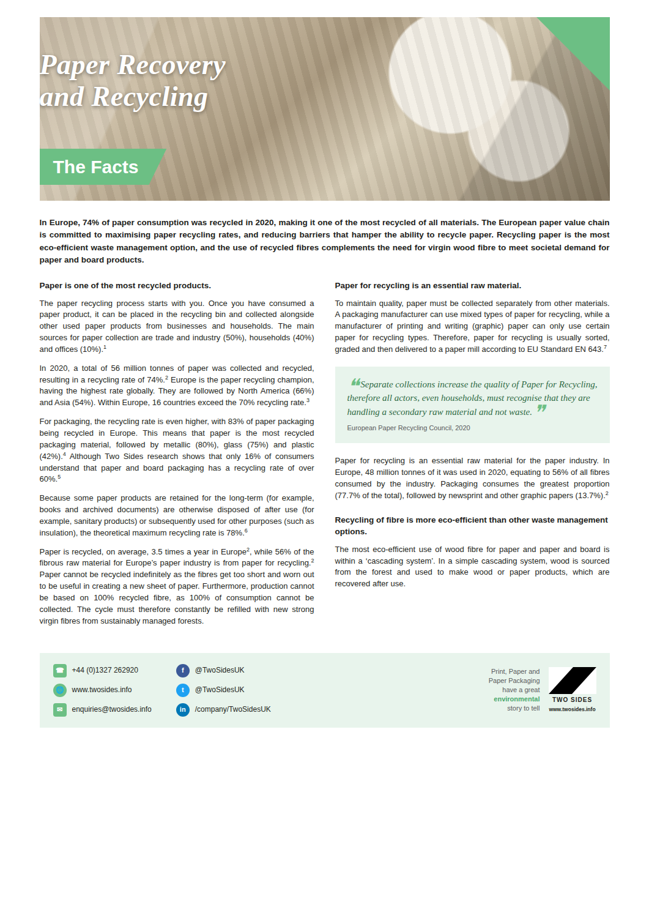Paper Recovery
and Recycling
The Facts
In Europe, 74% of paper consumption was recycled in 2020, making it one of the most recycled of all materials. The European paper value chain is committed to maximising paper recycling rates, and reducing barriers that hamper the ability to recycle paper. Recycling paper is the most eco-efficient waste management option, and the use of recycled fibres complements the need for virgin wood fibre to meet societal demand for paper and board products.
Paper is one of the most recycled products.
The paper recycling process starts with you. Once you have consumed a paper product, it can be placed in the recycling bin and collected alongside other used paper products from businesses and households. The main sources for paper collection are trade and industry (50%), households (40%) and offices (10%).1
In 2020, a total of 56 million tonnes of paper was collected and recycled, resulting in a recycling rate of 74%.2 Europe is the paper recycling champion, having the highest rate globally. They are followed by North America (66%) and Asia (54%). Within Europe, 16 countries exceed the 70% recycling rate.3
For packaging, the recycling rate is even higher, with 83% of paper packaging being recycled in Europe. This means that paper is the most recycled packaging material, followed by metallic (80%), glass (75%) and plastic (42%).4 Although Two Sides research shows that only 16% of consumers understand that paper and board packaging has a recycling rate of over 60%.5
Because some paper products are retained for the long-term (for example, books and archived documents) are otherwise disposed of after use (for example, sanitary products) or subsequently used for other purposes (such as insulation), the theoretical maximum recycling rate is 78%.6
Paper is recycled, on average, 3.5 times a year in Europe2, while 56% of the fibrous raw material for Europe’s paper industry is from paper for recycling.2 Paper cannot be recycled indefinitely as the fibres get too short and worn out to be useful in creating a new sheet of paper. Furthermore, production cannot be based on 100% recycled fibre, as 100% of consumption cannot be collected. The cycle must therefore constantly be refilled with new strong virgin fibres from sustainably managed forests.
Paper for recycling is an essential raw material.
To maintain quality, paper must be collected separately from other materials. A packaging manufacturer can use mixed types of paper for recycling, while a manufacturer of printing and writing (graphic) paper can only use certain paper for recycling types. Therefore, paper for recycling is usually sorted, graded and then delivered to a paper mill according to EU Standard EN 643.7
❝ Separate collections increase the quality of Paper for Recycling, therefore all actors, even households, must recognise that they are handling a secondary raw material and not waste.❞
European Paper Recycling Council, 2020
Paper for recycling is an essential raw material for the paper industry. In Europe, 48 million tonnes of it was used in 2020, equating to 56% of all fibres consumed by the industry. Packaging consumes the greatest proportion (77.7% of the total), followed by newsprint and other graphic papers (13.7%).2
Recycling of fibre is more eco-efficient than other waste management options.
The most eco-efficient use of wood fibre for paper and paper and board is within a ‘cascading system’. In a simple cascading system, wood is sourced from the forest and used to make wood or paper products, which are recovered after use.
☎+44 (0)1327 262920
f@TwoSidesUK
🌐www.twosides.info
t@TwoSidesUK
✉enquiries@twosides.info
in/company/TwoSidesUK
Print, Paper and
Paper Packaging
have a great
environmental
story to tell
TWO SIDES
www.twosides.info